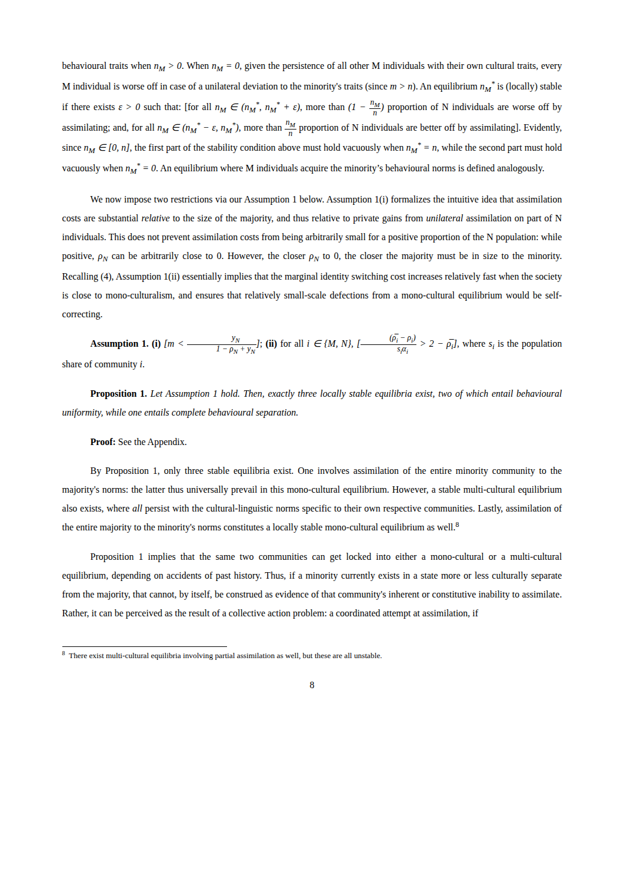behavioural traits when nM > 0. When nM = 0, given the persistence of all other M individuals with their own cultural traits, every M individual is worse off in case of a unilateral deviation to the minority's traits (since m > n). An equilibrium nM* is (locally) stable if there exists ε > 0 such that: [for all nM ∈ (nM*, nM* + ε), more than (1 − nM n) proportion of N individuals are worse off by assimilating; and, for all nM ∈ (nM* − ε, nM*), more than nM n proportion of N individuals are better off by assimilating]. Evidently, since nM ∈ [0, n], the first part of the stability condition above must hold vacuously when nM* = n, while the second part must hold vacuously when nM* = 0. An equilibrium where M individuals acquire the minority’s behavioural norms is defined analogously.
We now impose two restrictions via our Assumption 1 below. Assumption 1(i) formalizes the intuitive idea that assimilation costs are substantial relative to the size of the majority, and thus relative to private gains from unilateral assimilation on part of N individuals. This does not prevent assimilation costs from being arbitrarily small for a positive proportion of the N population: while positive, ρN can be arbitrarily close to 0. However, the closer ρN to 0, the closer the majority must be in size to the minority. Recalling (4), Assumption 1(ii) essentially implies that the marginal identity switching cost increases relatively fast when the society is close to mono-culturalism, and ensures that relatively small-scale defections from a mono-cultural equilibrium would be self-correcting.
Assumption 1. (i) [m < yN 1 − ρN + yN]; (ii) for all i ∈ {M, N}, [(ρ̅i − ρi) siαi > 2 − ρ̅i], where si is the population share of community i.
Proposition 1. Let Assumption 1 hold. Then, exactly three locally stable equilibria exist, two of which entail behavioural uniformity, while one entails complete behavioural separation.
Proof: See the Appendix.
By Proposition 1, only three stable equilibria exist. One involves assimilation of the entire minority community to the majority's norms: the latter thus universally prevail in this mono-cultural equilibrium. However, a stable multi-cultural equilibrium also exists, where all persist with the cultural-linguistic norms specific to their own respective communities. Lastly, assimilation of the entire majority to the minority's norms constitutes a locally stable mono-cultural equilibrium as well.8
Proposition 1 implies that the same two communities can get locked into either a mono-cultural or a multi-cultural equilibrium, depending on accidents of past history. Thus, if a minority currently exists in a state more or less culturally separate from the majority, that cannot, by itself, be construed as evidence of that community's inherent or constitutive inability to assimilate. Rather, it can be perceived as the result of a collective action problem: a coordinated attempt at assimilation, if
8 There exist multi-cultural equilibria involving partial assimilation as well, but these are all unstable.
8